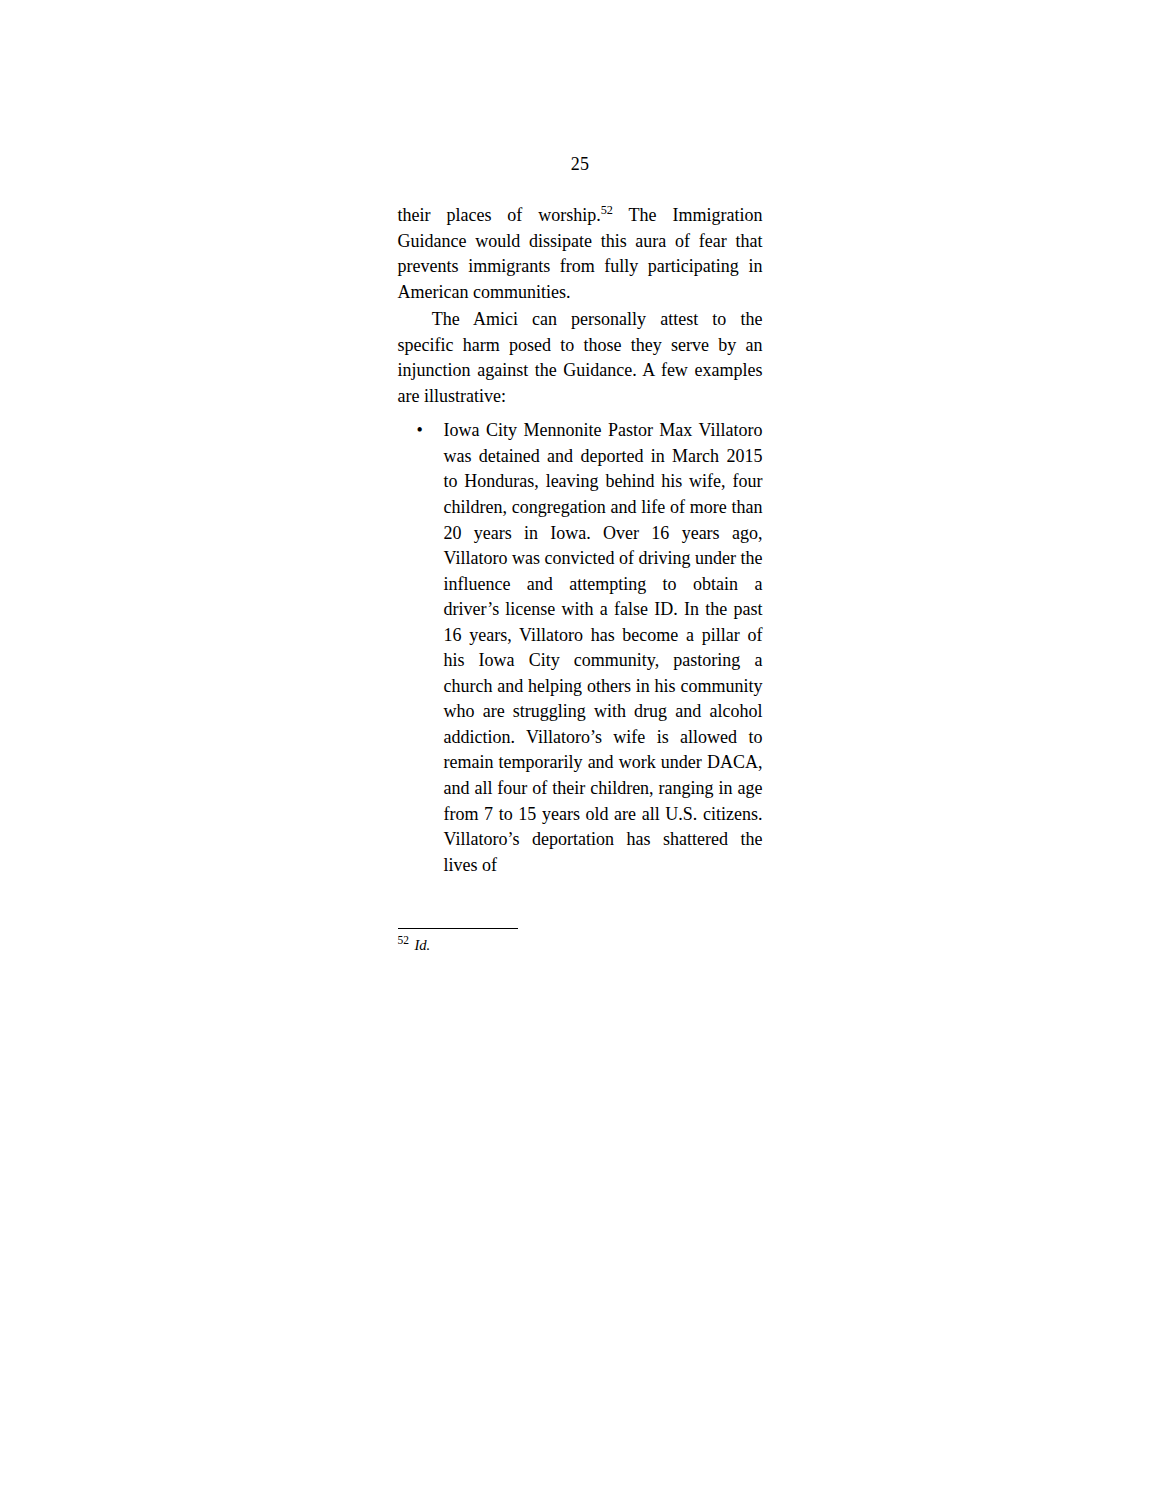25
their places of worship.52 The Immigration Guidance would dissipate this aura of fear that prevents immigrants from fully participating in American communities.
The Amici can personally attest to the specific harm posed to those they serve by an injunction against the Guidance. A few examples are illustrative:
Iowa City Mennonite Pastor Max Villatoro was detained and deported in March 2015 to Honduras, leaving behind his wife, four children, congregation and life of more than 20 years in Iowa. Over 16 years ago, Villatoro was convicted of driving under the influence and attempting to obtain a driver’s license with a false ID. In the past 16 years, Villatoro has become a pillar of his Iowa City community, pastoring a church and helping others in his community who are struggling with drug and alcohol addiction. Villatoro’s wife is allowed to remain temporarily and work under DACA, and all four of their children, ranging in age from 7 to 15 years old are all U.S. citizens. Villatoro’s deportation has shattered the lives of
52 Id.